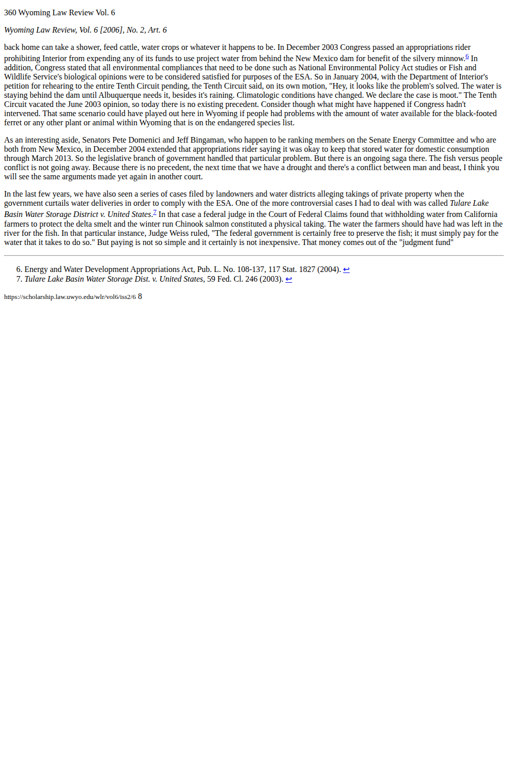360 Wyoming Law Review Vol. 6
Wyoming Law Review, Vol. 6 [2006], No. 2, Art. 6
back home can take a shower, feed cattle, water crops or whatever it happens to be. In December 2003 Congress passed an appropriations rider prohibiting Interior from expending any of its funds to use project water from behind the New Mexico dam for benefit of the silvery minnow.6 In addition, Congress stated that all environmental compliances that need to be done such as National Environmental Policy Act studies or Fish and Wildlife Service's biological opinions were to be considered satisfied for purposes of the ESA. So in January 2004, with the Department of Interior's petition for rehearing to the entire Tenth Circuit pending, the Tenth Circuit said, on its own motion, "Hey, it looks like the problem's solved. The water is staying behind the dam until Albuquerque needs it, besides it's raining. Climatologic conditions have changed. We declare the case is moot." The Tenth Circuit vacated the June 2003 opinion, so today there is no existing precedent. Consider though what might have happened if Congress hadn't intervened. That same scenario could have played out here in Wyoming if people had problems with the amount of water available for the black-footed ferret or any other plant or animal within Wyoming that is on the endangered species list.
As an interesting aside, Senators Pete Domenici and Jeff Bingaman, who happen to be ranking members on the Senate Energy Committee and who are both from New Mexico, in December 2004 extended that appropriations rider saying it was okay to keep that stored water for domestic consumption through March 2013. So the legislative branch of government handled that particular problem. But there is an ongoing saga there. The fish versus people conflict is not going away. Because there is no precedent, the next time that we have a drought and there's a conflict between man and beast, I think you will see the same arguments made yet again in another court.
In the last few years, we have also seen a series of cases filed by landowners and water districts alleging takings of private property when the government curtails water deliveries in order to comply with the ESA. One of the more controversial cases I had to deal with was called Tulare Lake Basin Water Storage District v. United States.7 In that case a federal judge in the Court of Federal Claims found that withholding water from California farmers to protect the delta smelt and the winter run Chinook salmon constituted a physical taking. The water the farmers should have had was left in the river for the fish. In that particular instance, Judge Weiss ruled, "The federal government is certainly free to preserve the fish; it must simply pay for the water that it takes to do so." But paying is not so simple and it certainly is not inexpensive. That money comes out of the "judgment fund"
Energy and Water Development Appropriations Act, Pub. L. No. 108-137, 117 Stat. 1827 (2004). ↩
Tulare Lake Basin Water Storage Dist. v. United States, 59 Fed. Cl. 246 (2003). ↩
https://scholarship.law.uwyo.edu/wlr/vol6/iss2/6 8